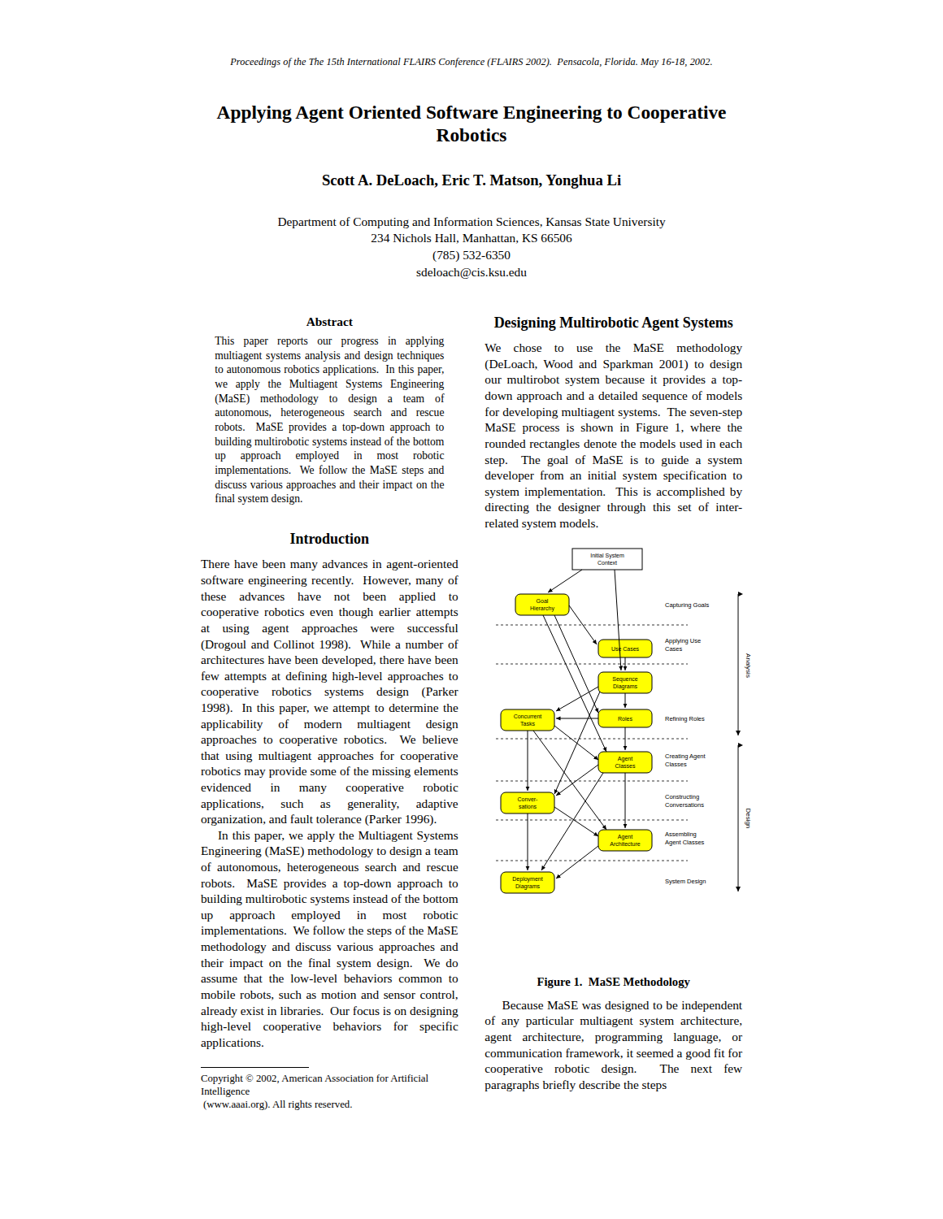Proceedings of the The 15th International FLAIRS Conference (FLAIRS 2002). Pensacola, Florida. May 16-18, 2002.
Applying Agent Oriented Software Engineering to Cooperative Robotics
Scott A. DeLoach, Eric T. Matson, Yonghua Li
Department of Computing and Information Sciences, Kansas State University
234 Nichols Hall, Manhattan, KS 66506
(785) 532-6350
sdeloach@cis.ksu.edu
Abstract
This paper reports our progress in applying multiagent systems analysis and design techniques to autonomous robotics applications. In this paper, we apply the Multiagent Systems Engineering (MaSE) methodology to design a team of autonomous, heterogeneous search and rescue robots. MaSE provides a top-down approach to building multirobotic systems instead of the bottom up approach employed in most robotic implementations. We follow the MaSE steps and discuss various approaches and their impact on the final system design.
Introduction
There have been many advances in agent-oriented software engineering recently. However, many of these advances have not been applied to cooperative robotics even though earlier attempts at using agent approaches were successful (Drogoul and Collinot 1998). While a number of architectures have been developed, there have been few attempts at defining high-level approaches to cooperative robotics systems design (Parker 1998). In this paper, we attempt to determine the applicability of modern multiagent design approaches to cooperative robotics. We believe that using multiagent approaches for cooperative robotics may provide some of the missing elements evidenced in many cooperative robotic applications, such as generality, adaptive organization, and fault tolerance (Parker 1996).
In this paper, we apply the Multiagent Systems Engineering (MaSE) methodology to design a team of autonomous, heterogeneous search and rescue robots. MaSE provides a top-down approach to building multirobotic systems instead of the bottom up approach employed in most robotic implementations. We follow the steps of the MaSE methodology and discuss various approaches and their impact on the final system design. We do assume that the low-level behaviors common to mobile robots, such as motion and sensor control, already exist in libraries. Our focus is on designing high-level cooperative behaviors for specific applications.
Copyright © 2002, American Association for Artificial Intelligence
(www.aaai.org). All rights reserved.
Designing Multirobotic Agent Systems
We chose to use the MaSE methodology (DeLoach, Wood and Sparkman 2001) to design our multirobot system because it provides a top-down approach and a detailed sequence of models for developing multiagent systems. The seven-step MaSE process is shown in Figure 1, where the rounded rectangles denote the models used in each step. The goal of MaSE is to guide a system developer from an initial system specification to system implementation. This is accomplished by directing the designer through this set of inter-related system models.
Initial System Context Goal Hierarchy Use Cases Sequence Diagrams Concurrent Tasks Roles Agent Classes Conver- sations Agent Architecture Deployment Diagrams Capturing Goals Applying Use Cases Refining Roles Creating Agent Classes Constructing Conversations Assembling Agent Classes System Design Analysis Design
Figure 1. MaSE Methodology
Because MaSE was designed to be independent of any particular multiagent system architecture, agent architecture, programming language, or communication framework, it seemed a good fit for cooperative robotic design. The next few paragraphs briefly describe the steps